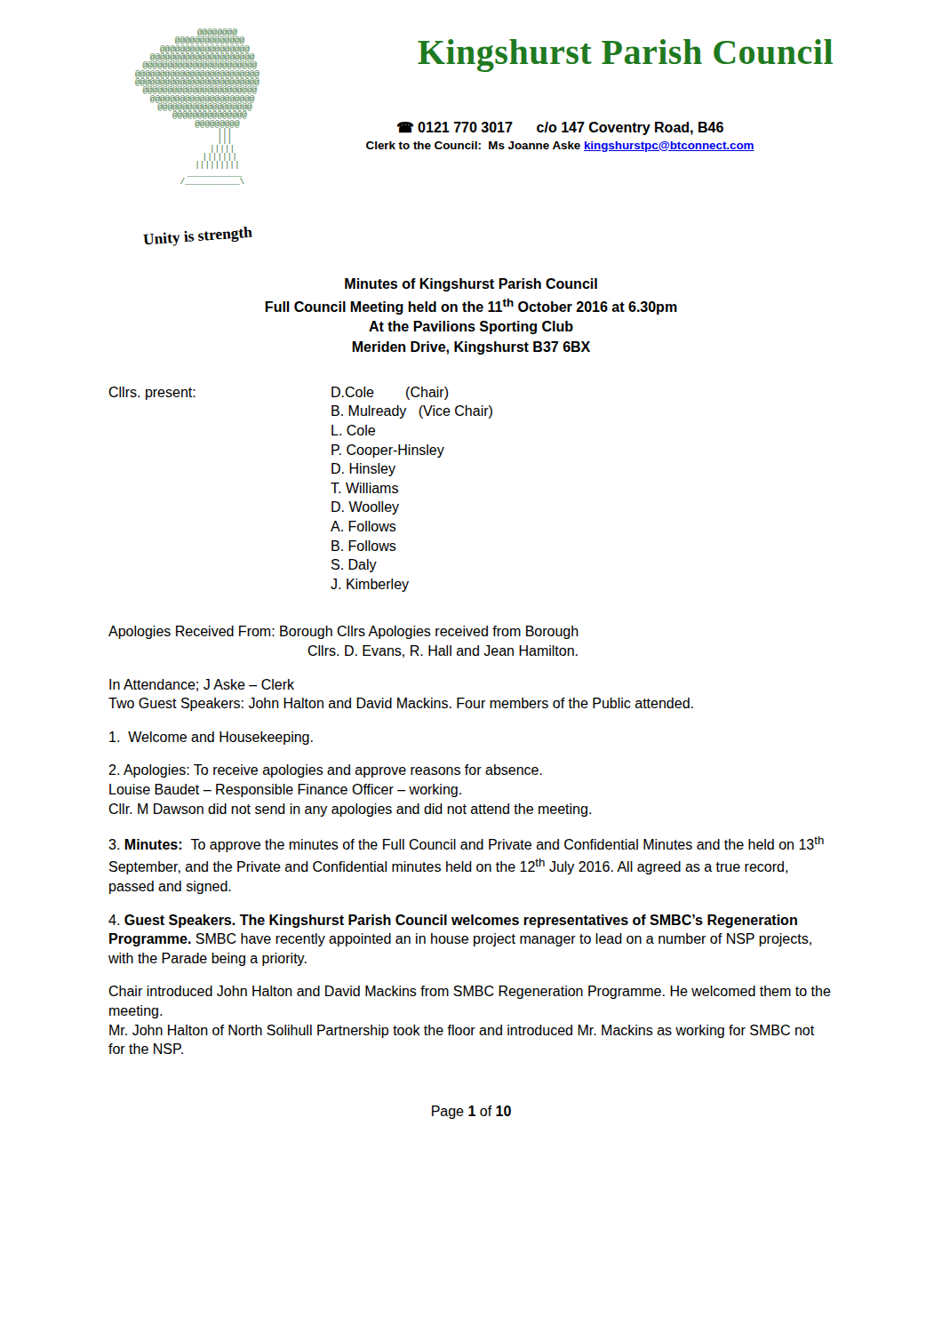@@@@@@@@
     @@@@@@@@@@@@@@
   @@@@@@@@@@@@@@@@@@
  @@@@@@@@@@@@@@@@@@@@@
 @@@@@@@@@@@@@@@@@@@@@@@
@@@@@@@@@@@@@@@@@@@@@@@@@
@@@@@@@@@@@@@@@@@@@@@@@@@
 @@@@@@@@@@@@@@@@@@@@@@@
  @@@@@@@@@@@@@@@@@@@@@
   @@@@@@@@@@@@@@@@@@@
     @@@@@@@@@@@@@@@
        @@@@@@@@@
           |||
           |||
          |||||
         |||||||
        |||||||||
       ___________
      /___________\
        
Unity is strength
Kingshurst Parish Council
☎ 0121 770 3017 c/o 147 Coventry Road, B46
Clerk to the Council: Ms Joanne Aske kingshurstpc@btconnect.com
Minutes of Kingshurst Parish Council
Full Council Meeting held on the 11th October 2016 at 6.30pm
At the Pavilions Sporting Club
Meriden Drive, Kingshurst B37 6BX
| Cllrs. present: | D.Cole (Chair) B. Mulready (Vice Chair) L. Cole P. Cooper-Hinsley D. Hinsley T. Williams D. Woolley A. Follows B. Follows S. Daly J. Kimberley |
Apologies Received From: Borough Cllrs Apologies received from Borough
Cllrs. D. Evans, R. Hall and Jean Hamilton.
In Attendance; J Aske – Clerk
Two Guest Speakers: John Halton and David Mackins. Four members of the Public attended.
1. Welcome and Housekeeping.
2. Apologies: To receive apologies and approve reasons for absence.
Louise Baudet – Responsible Finance Officer – working.
Cllr. M Dawson did not send in any apologies and did not attend the meeting.
3. Minutes: To approve the minutes of the Full Council and Private and Confidential Minutes and the held on 13th September, and the Private and Confidential minutes held on the 12th July 2016. All agreed as a true record, passed and signed.
4. Guest Speakers. The Kingshurst Parish Council welcomes representatives of SMBC’s Regeneration Programme. SMBC have recently appointed an in house project manager to lead on a number of NSP projects, with the Parade being a priority.
Chair introduced John Halton and David Mackins from SMBC Regeneration Programme. He welcomed them to the meeting.
Mr. John Halton of North Solihull Partnership took the floor and introduced Mr. Mackins as working for SMBC not for the NSP.
Page 1 of 10